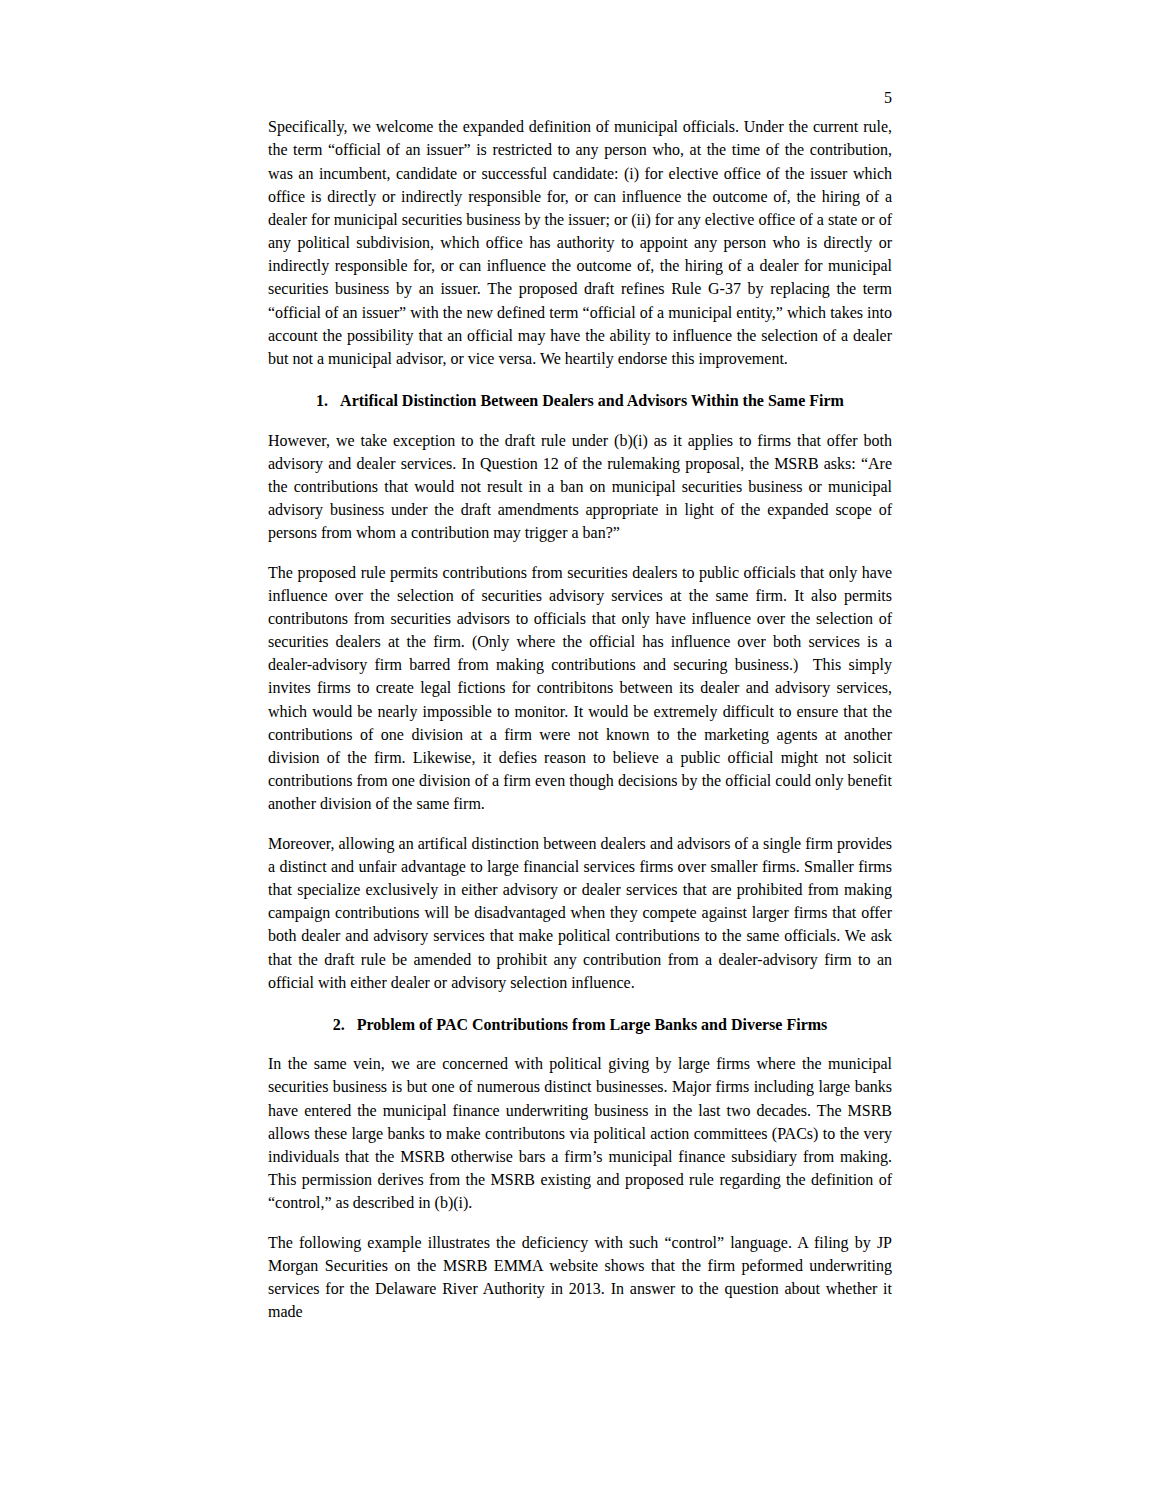5
Specifically, we welcome the expanded definition of municipal officials. Under the current rule, the term “official of an issuer” is restricted to any person who, at the time of the contribution, was an incumbent, candidate or successful candidate: (i) for elective office of the issuer which office is directly or indirectly responsible for, or can influence the outcome of, the hiring of a dealer for municipal securities business by the issuer; or (ii) for any elective office of a state or of any political subdivision, which office has authority to appoint any person who is directly or indirectly responsible for, or can influence the outcome of, the hiring of a dealer for municipal securities business by an issuer. The proposed draft refines Rule G-37 by replacing the term “official of an issuer” with the new defined term “official of a municipal entity,” which takes into account the possibility that an official may have the ability to influence the selection of a dealer but not a municipal advisor, or vice versa. We heartily endorse this improvement.
1. Artifical Distinction Between Dealers and Advisors Within the Same Firm
However, we take exception to the draft rule under (b)(i) as it applies to firms that offer both advisory and dealer services. In Question 12 of the rulemaking proposal, the MSRB asks: “Are the contributions that would not result in a ban on municipal securities business or municipal advisory business under the draft amendments appropriate in light of the expanded scope of persons from whom a contribution may trigger a ban?”
The proposed rule permits contributions from securities dealers to public officials that only have influence over the selection of securities advisory services at the same firm. It also permits contributons from securities advisors to officials that only have influence over the selection of securities dealers at the firm. (Only where the official has influence over both services is a dealer-advisory firm barred from making contributions and securing business.) This simply invites firms to create legal fictions for contribitons between its dealer and advisory services, which would be nearly impossible to monitor. It would be extremely difficult to ensure that the contributions of one division at a firm were not known to the marketing agents at another division of the firm. Likewise, it defies reason to believe a public official might not solicit contributions from one division of a firm even though decisions by the official could only benefit another division of the same firm.
Moreover, allowing an artifical distinction between dealers and advisors of a single firm provides a distinct and unfair advantage to large financial services firms over smaller firms. Smaller firms that specialize exclusively in either advisory or dealer services that are prohibited from making campaign contributions will be disadvantaged when they compete against larger firms that offer both dealer and advisory services that make political contributions to the same officials. We ask that the draft rule be amended to prohibit any contribution from a dealer-advisory firm to an official with either dealer or advisory selection influence.
2. Problem of PAC Contributions from Large Banks and Diverse Firms
In the same vein, we are concerned with political giving by large firms where the municipal securities business is but one of numerous distinct businesses. Major firms including large banks have entered the municipal finance underwriting business in the last two decades. The MSRB allows these large banks to make contributons via political action committees (PACs) to the very individuals that the MSRB otherwise bars a firm’s municipal finance subsidiary from making. This permission derives from the MSRB existing and proposed rule regarding the definition of “control,” as described in (b)(i).
The following example illustrates the deficiency with such “control” language. A filing by JP Morgan Securities on the MSRB EMMA website shows that the firm peformed underwriting services for the Delaware River Authority in 2013. In answer to the question about whether it made